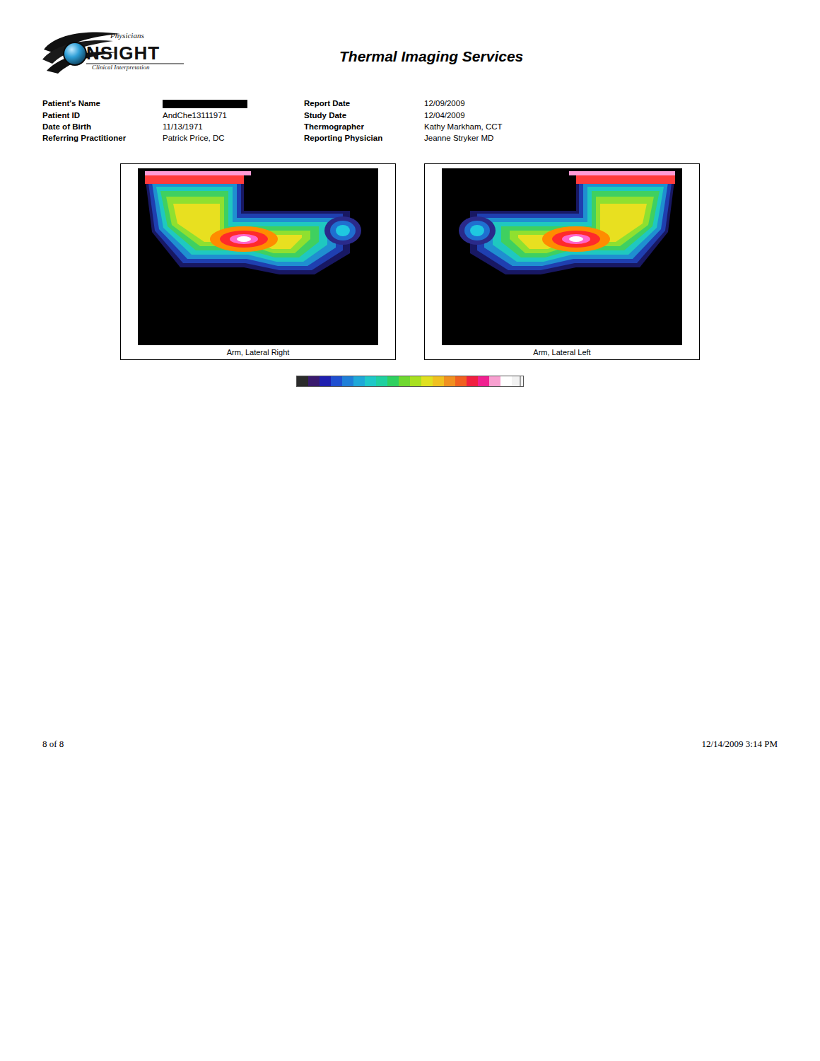Physicians NSIGHT Clinical Interpretation
Thermal Imaging Services
| Patient's Name | | Report Date | 12/09/2009 |
| Patient ID | AndChe13111971 | Study Date | 12/04/2009 |
| Date of Birth | 11/13/1971 | Thermographer | Kathy Markham, CCT |
| Referring Practitioner | Patrick Price, DC | Reporting Physician | Jeanne Stryker MD |
Arm, Lateral Right
Arm, Lateral Left
8 of 8 12/14/2009 3:14 PM